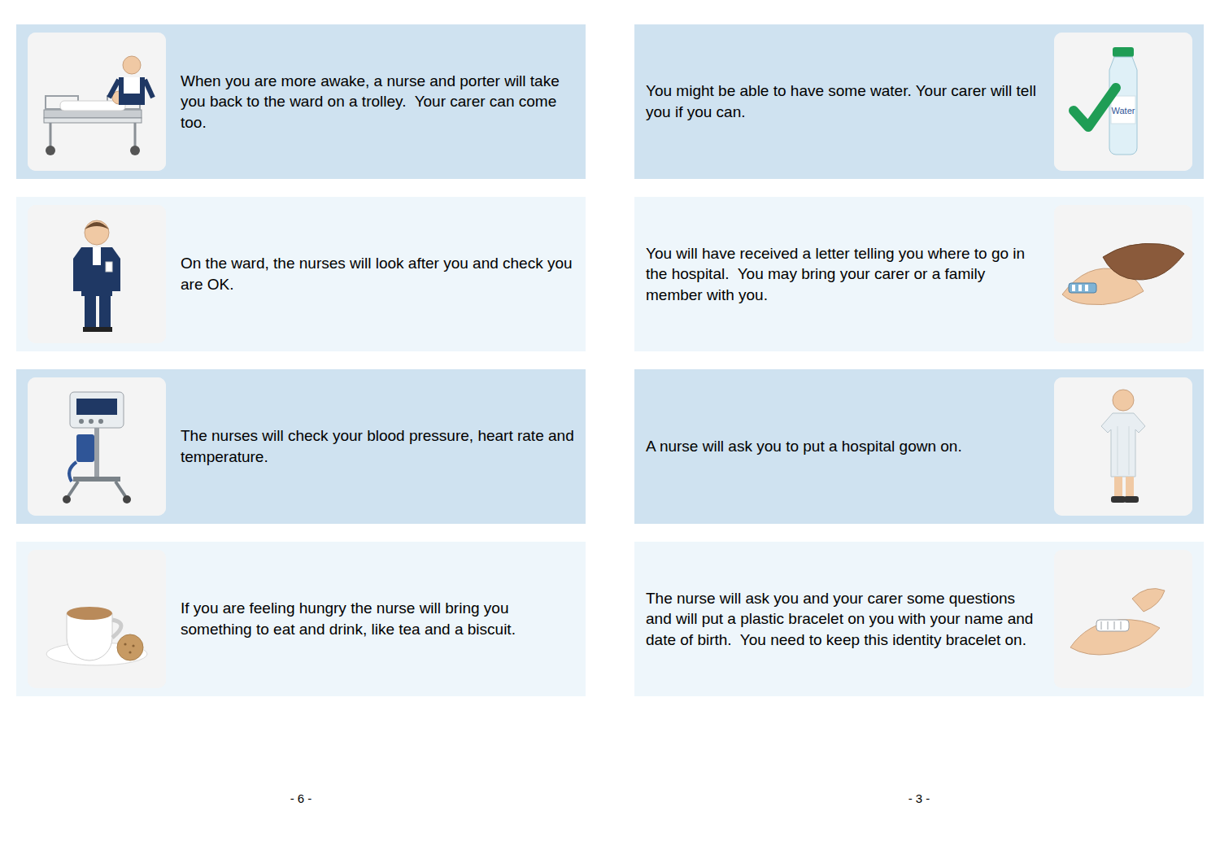When you are more awake, a nurse and porter will take you back to the ward on a trolley. Your carer can come too.
On the ward, the nurses will look after you and check you are OK.
The nurses will check your blood pressure, heart rate and temperature.
If you are feeling hungry the nurse will bring you something to eat and drink, like tea and a biscuit.
- 6 -
You might be able to have some water. Your carer will tell you if you can.
Water
You will have received a letter telling you where to go in the hospital. You may bring your carer or a family member with you.
A nurse will ask you to put a hospital gown on.
The nurse will ask you and your carer some questions and will put a plastic bracelet on you with your name and date of birth. You need to keep this identity bracelet on.
- 3 -